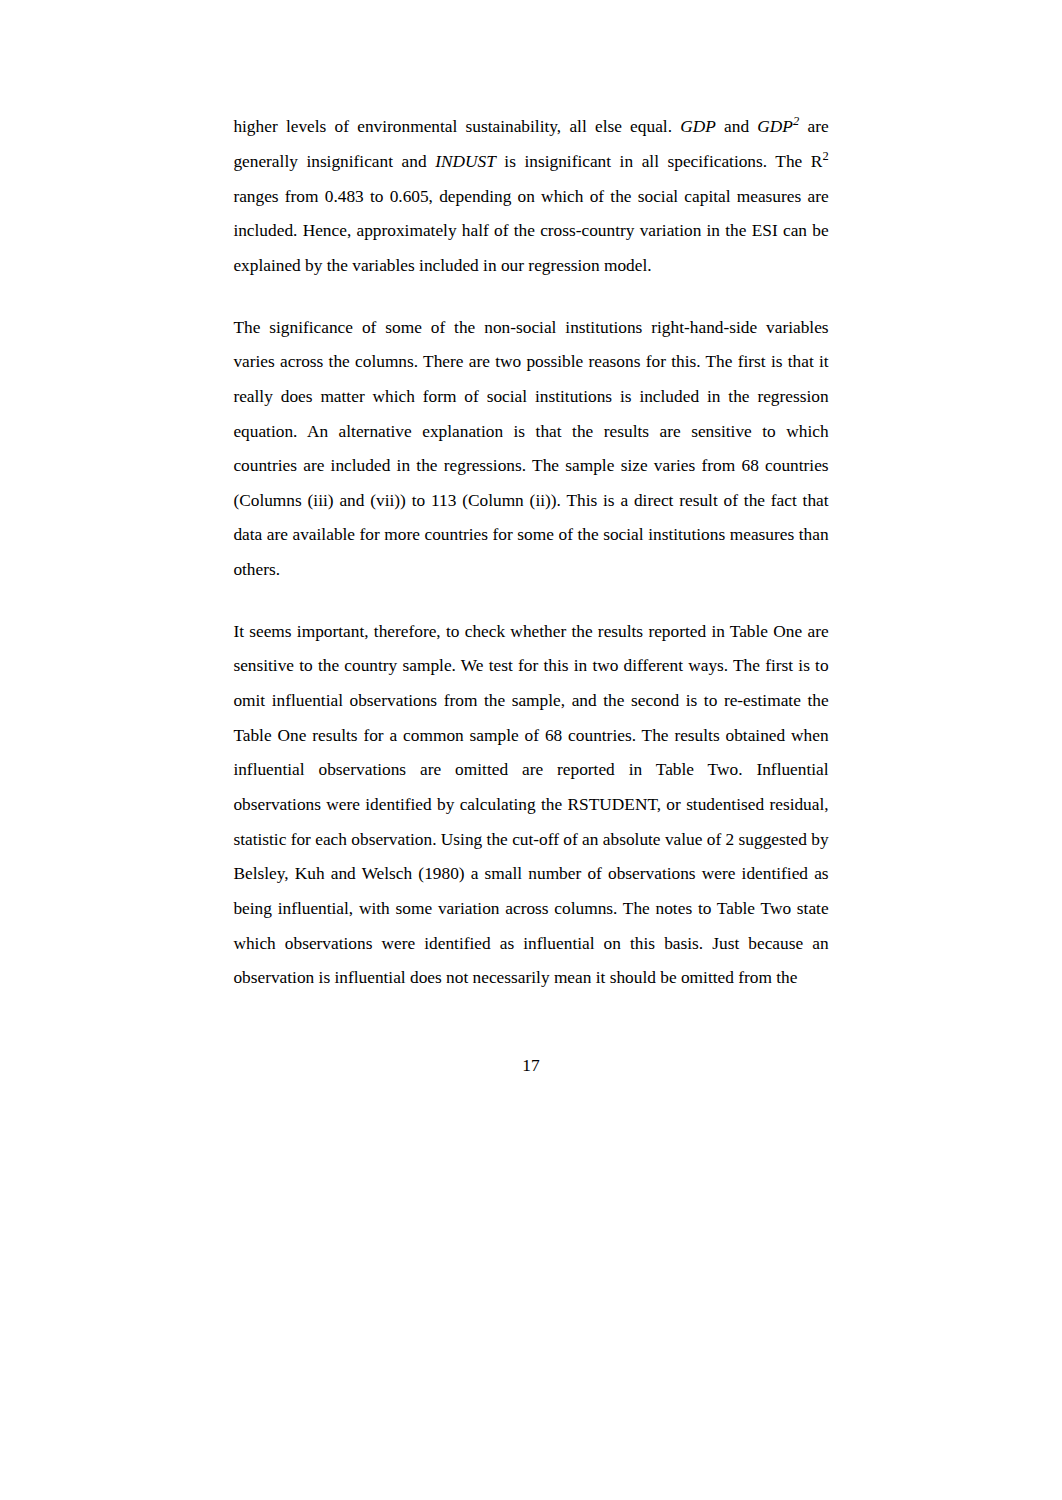higher levels of environmental sustainability, all else equal. GDP and GDP2 are generally insignificant and INDUST is insignificant in all specifications. The R2 ranges from 0.483 to 0.605, depending on which of the social capital measures are included. Hence, approximately half of the cross-country variation in the ESI can be explained by the variables included in our regression model.
The significance of some of the non-social institutions right-hand-side variables varies across the columns. There are two possible reasons for this. The first is that it really does matter which form of social institutions is included in the regression equation. An alternative explanation is that the results are sensitive to which countries are included in the regressions. The sample size varies from 68 countries (Columns (iii) and (vii)) to 113 (Column (ii)). This is a direct result of the fact that data are available for more countries for some of the social institutions measures than others.
It seems important, therefore, to check whether the results reported in Table One are sensitive to the country sample. We test for this in two different ways. The first is to omit influential observations from the sample, and the second is to re-estimate the Table One results for a common sample of 68 countries. The results obtained when influential observations are omitted are reported in Table Two. Influential observations were identified by calculating the RSTUDENT, or studentised residual, statistic for each observation. Using the cut-off of an absolute value of 2 suggested by Belsley, Kuh and Welsch (1980) a small number of observations were identified as being influential, with some variation across columns. The notes to Table Two state which observations were identified as influential on this basis. Just because an observation is influential does not necessarily mean it should be omitted from the
17